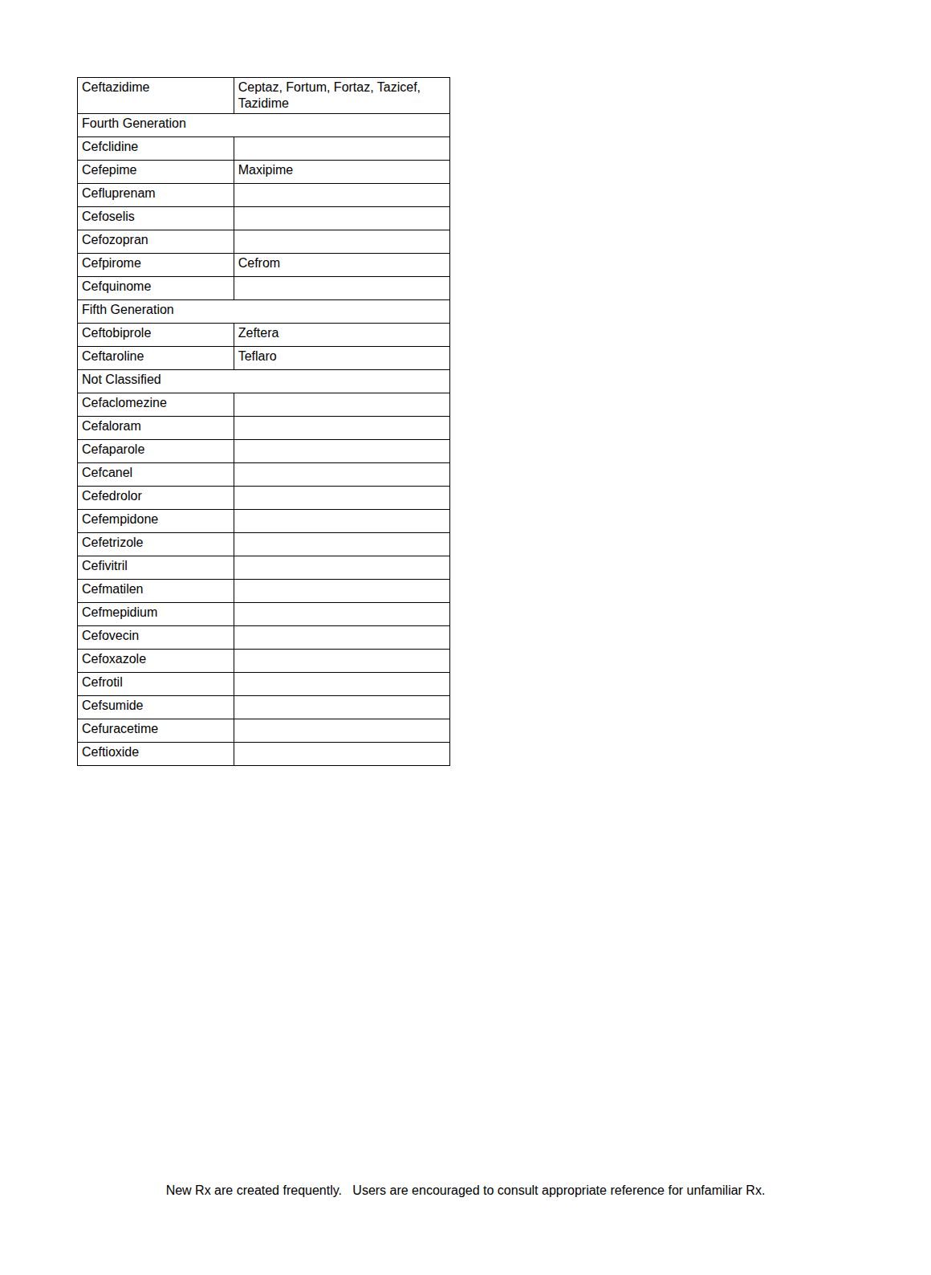| Ceftazidime | Ceptaz, Fortum, Fortaz, Tazicef, Tazidime |
| Fourth Generation |
| Cefclidine | |
| Cefepime | Maxipime |
| Cefluprenam | |
| Cefoselis | |
| Cefozopran | |
| Cefpirome | Cefrom |
| Cefquinome | |
| Fifth Generation |
| Ceftobiprole | Zeftera |
| Ceftaroline | Teflaro |
| Not Classified |
| Cefaclomezine | |
| Cefaloram | |
| Cefaparole | |
| Cefcanel | |
| Cefedrolor | |
| Cefempidone | |
| Cefetrizole | |
| Cefivitril | |
| Cefmatilen | |
| Cefmepidium | |
| Cefovecin | |
| Cefoxazole | |
| Cefrotil | |
| Cefsumide | |
| Cefuracetime | |
| Ceftioxide | |
New Rx are created frequently. Users are encouraged to consult appropriate reference for unfamiliar Rx.